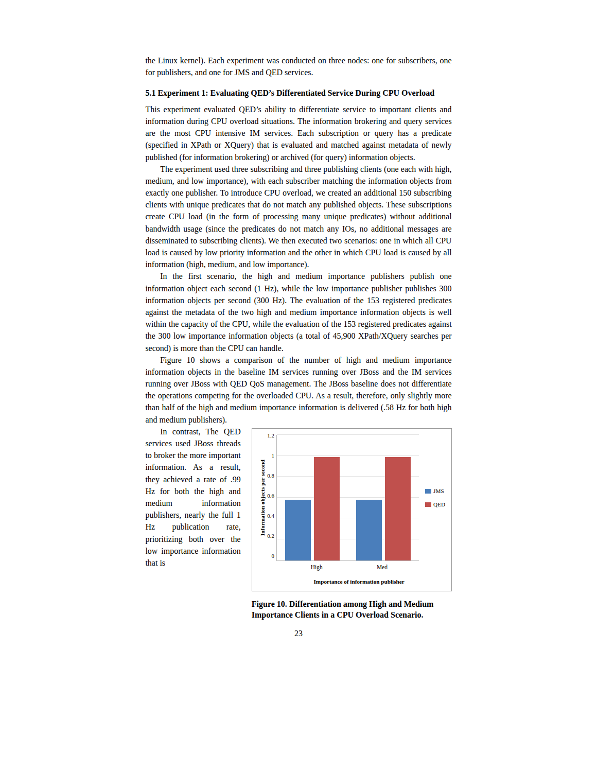the Linux kernel). Each experiment was conducted on three nodes: one for subscribers, one for publishers, and one for JMS and QED services.
5.1 Experiment 1: Evaluating QED’s Differentiated Service During CPU Overload
This experiment evaluated QED’s ability to differentiate service to important clients and information during CPU overload situations. The information brokering and query services are the most CPU intensive IM services. Each subscription or query has a predicate (specified in XPath or XQuery) that is evaluated and matched against metadata of newly published (for information brokering) or archived (for query) information objects.
The experiment used three subscribing and three publishing clients (one each with high, medium, and low importance), with each subscriber matching the information objects from exactly one publisher. To introduce CPU overload, we created an additional 150 subscribing clients with unique predicates that do not match any published objects. These subscriptions create CPU load (in the form of processing many unique predicates) without additional bandwidth usage (since the predicates do not match any IOs, no additional messages are disseminated to subscribing clients). We then executed two scenarios: one in which all CPU load is caused by low priority information and the other in which CPU load is caused by all information (high, medium, and low importance).
In the first scenario, the high and medium importance publishers publish one information object each second (1 Hz), while the low importance publisher publishes 300 information objects per second (300 Hz). The evaluation of the 153 registered predicates against the metadata of the two high and medium importance information objects is well within the capacity of the CPU, while the evaluation of the 153 registered predicates against the 300 low importance information objects (a total of 45,900 XPath/XQuery searches per second) is more than the CPU can handle.
Figure 10 shows a comparison of the number of high and medium importance information objects in the baseline IM services running over JBoss and the IM services running over JBoss with QED QoS management. The JBoss baseline does not differentiate the operations competing for the overloaded CPU. As a result, therefore, only slightly more than half of the high and medium importance information is delivered (.58 Hz for both high and medium publishers).
Information objects per second
1.2 1 0.8 0.6 0.4 0.2 0
JMS
QED
High Med
Importance of information publisher
Figure 10. Differentiation among High and Medium Importance Clients in a CPU Overload Scenario.
In contrast, The QED services used JBoss threads to broker the more important information. As a result, they achieved a rate of .99 Hz for both the high and medium information publishers, nearly the full 1 Hz publication rate, prioritizing both over the low importance information that is
23